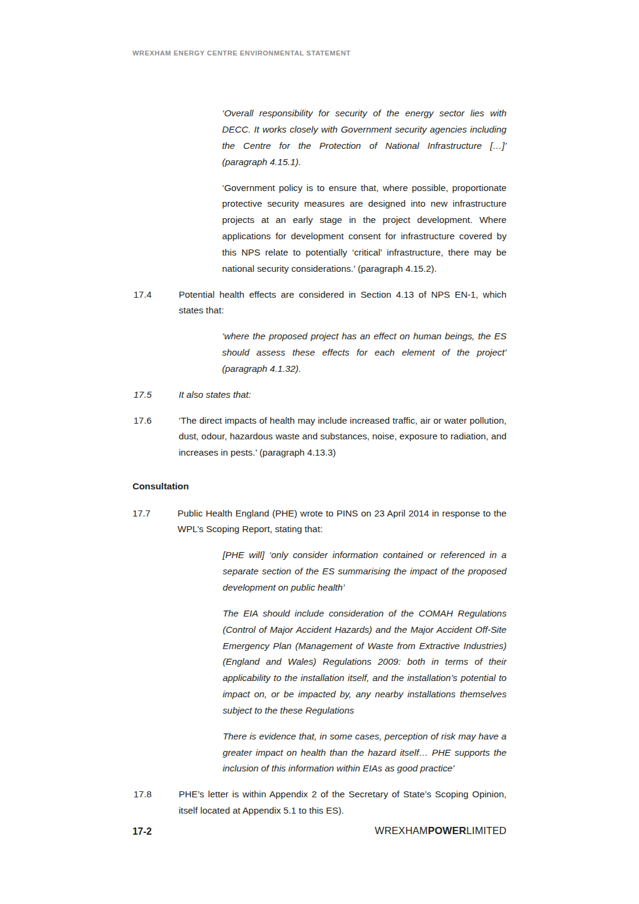Wrexham Energy Centre Environmental Statement
‘Overall responsibility for security of the energy sector lies with DECC. It works closely with Government security agencies including the Centre for the Protection of National Infrastructure […]’ (paragraph 4.15.1).
‘Government policy is to ensure that, where possible, proportionate protective security measures are designed into new infrastructure projects at an early stage in the project development. Where applications for development consent for infrastructure covered by this NPS relate to potentially ‘critical’ infrastructure, there may be national security considerations.’ (paragraph 4.15.2).
17.4
Potential health effects are considered in Section 4.13 of NPS EN-1, which states that:
‘where the proposed project has an effect on human beings, the ES should assess these effects for each element of the project’ (paragraph 4.1.32).
17.5
It also states that:
17.6
‘The direct impacts of health may include increased traffic, air or water pollution, dust, odour, hazardous waste and substances, noise, exposure to radiation, and increases in pests.’ (paragraph 4.13.3)
Consultation
17.7
Public Health England (PHE) wrote to PINS on 23 April 2014 in response to the WPL’s Scoping Report, stating that:
[PHE will] ‘only consider information contained or referenced in a separate section of the ES summarising the impact of the proposed development on public health’
The EIA should include consideration of the COMAH Regulations (Control of Major Accident Hazards) and the Major Accident Off-Site Emergency Plan (Management of Waste from Extractive Industries) (England and Wales) Regulations 2009: both in terms of their applicability to the installation itself, and the installation’s potential to impact on, or be impacted by, any nearby installations themselves subject to the these Regulations
There is evidence that, in some cases, perception of risk may have a greater impact on health than the hazard itself… PHE supports the inclusion of this information within EIAs as good practice'
17.8
PHE’s letter is within Appendix 2 of the Secretary of State’s Scoping Opinion, itself located at Appendix 5.1 to this ES).
17-2
WREXHAM POWER LIMITED